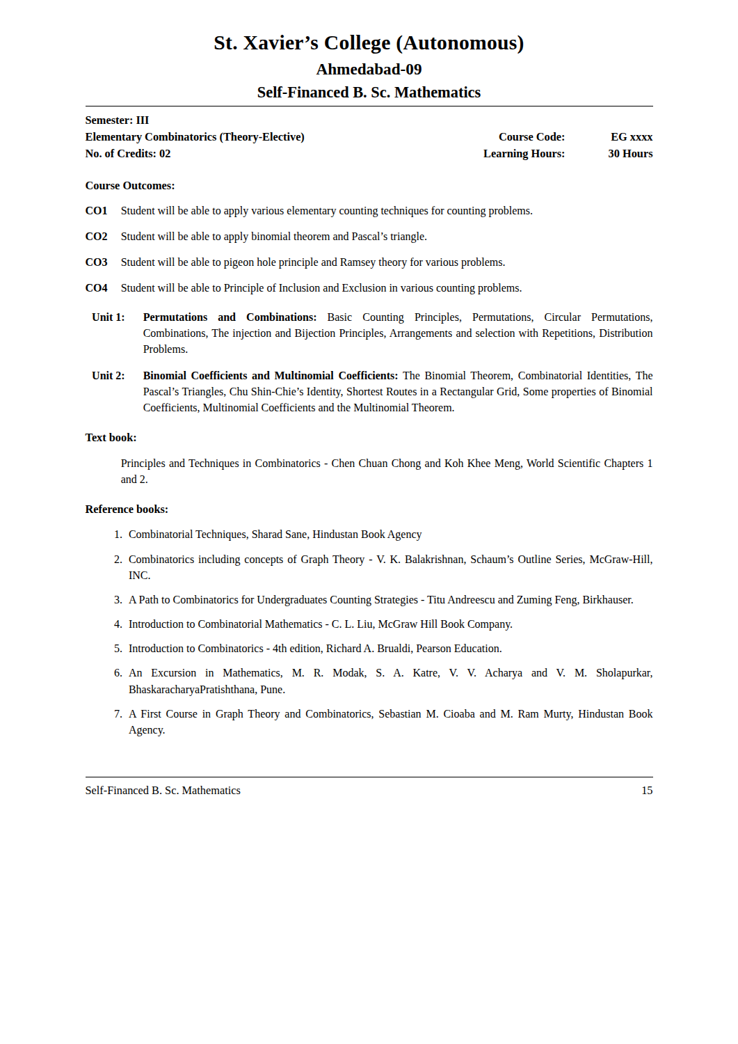St. Xavier’s College (Autonomous)
Ahmedabad-09
Self-Financed B. Sc. Mathematics
| Semester: III | | |
| Elementary Combinatorics (Theory-Elective) | Course Code: | EG xxxx |
| No. of Credits: 02 | Learning Hours: | 30 Hours |
Course Outcomes:
CO1 Student will be able to apply various elementary counting techniques for counting problems.
CO2 Student will be able to apply binomial theorem and Pascal’s triangle.
CO3 Student will be able to pigeon hole principle and Ramsey theory for various problems.
CO4 Student will be able to Principle of Inclusion and Exclusion in various counting problems.
Unit 1: Permutations and Combinations: Basic Counting Principles, Permutations, Circular Permutations, Combinations, The injection and Bijection Principles, Arrangements and selection with Repetitions, Distribution Problems.
Unit 2: Binomial Coefficients and Multinomial Coefficients: The Binomial Theorem, Combinatorial Identities, The Pascal’s Triangles, Chu Shin-Chie’s Identity, Shortest Routes in a Rectangular Grid, Some properties of Binomial Coefficients, Multinomial Coefficients and the Multinomial Theorem.
Text book:
Principles and Techniques in Combinatorics - Chen Chuan Chong and Koh Khee Meng, World Scientific Chapters 1 and 2.
Reference books:
Combinatorial Techniques, Sharad Sane, Hindustan Book Agency
Combinatorics including concepts of Graph Theory - V. K. Balakrishnan, Schaum’s Outline Series, McGraw-Hill, INC.
A Path to Combinatorics for Undergraduates Counting Strategies - Titu Andreescu and Zuming Feng, Birkhauser.
Introduction to Combinatorial Mathematics - C. L. Liu, McGraw Hill Book Company.
Introduction to Combinatorics - 4th edition, Richard A. Brualdi, Pearson Education.
An Excursion in Mathematics, M. R. Modak, S. A. Katre, V. V. Acharya and V. M. Sholapurkar, BhaskaracharyaPratishthana, Pune.
A First Course in Graph Theory and Combinatorics, Sebastian M. Cioaba and M. Ram Murty, Hindustan Book Agency.
Self-Financed B. Sc. Mathematics 15